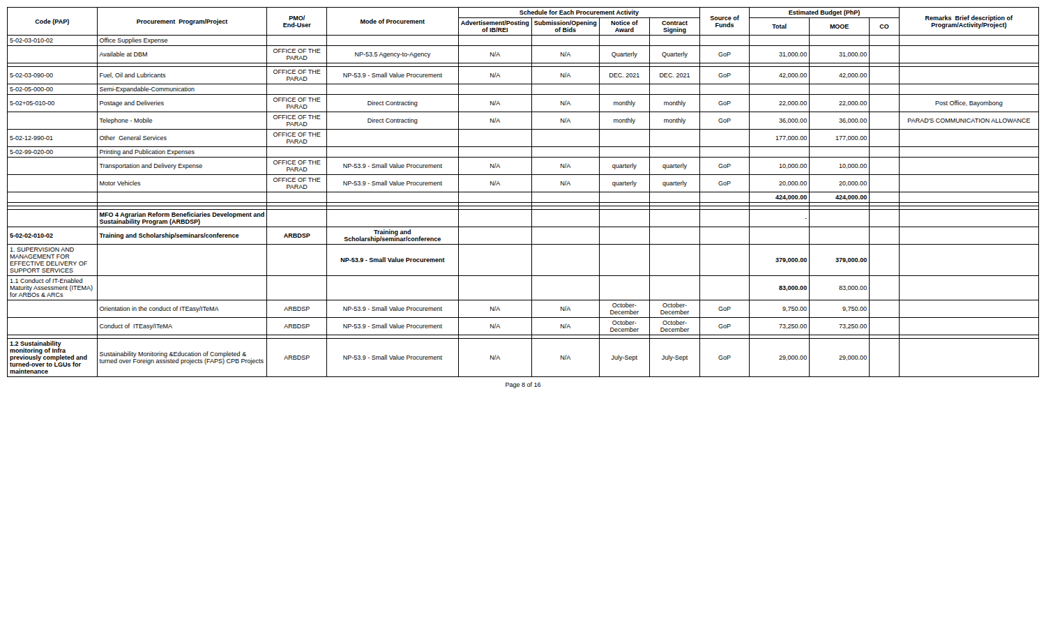| Code (PAP) | Procurement Program/Project | PMO/ End-User | Mode of Procurement | Schedule for Each Procurement Activity | Source of Funds | Estimated Budget (PhP) | Remarks Brief description of Program/Activity/Project) |
| --- | --- | --- | --- | --- | --- | --- | --- |
| Advertisement/Posting of IB/REI | Submission/Opening of Bids | Notice of Award | Contract Signing | Total | MOOE | CO |
| 5-02-03-010-02 | Office Supplies Expense | | | | | | | | | | | |
| | Available at DBM | OFFICE OF THE PARAD | NP-53.5 Agency-to-Agency | N/A | N/A | Quarterly | Quarterly | GoP | 31,000.00 | 31,000.00 | | |
| 5-02-03-090-00 | Fuel, Oil and Lubricants | OFFICE OF THE PARAD | NP-53.9 - Small Value Procurement | N/A | N/A | DEC. 2021 | DEC. 2021 | GoP | 42,000.00 | 42,000.00 | | |
| 5-02-05-000-00 | Semi-Expandable-Communication | | | | | | | | | | | |
| 5-02+05-010-00 | Postage and Deliveries | OFFICE OF THE PARAD | Direct Contracting | N/A | N/A | monthly | monthly | GoP | 22,000.00 | 22,000.00 | | Post Office, Bayombong |
| | Telephone - Mobile | OFFICE OF THE PARAD | Direct Contracting | N/A | N/A | monthly | monthly | GoP | 36,000.00 | 36,000.00 | | PARAD'S COMMUNICATION ALLOWANCE |
| 5-02-12-990-01 | Other General Services | OFFICE OF THE PARAD | | | | | | | 177,000.00 | 177,000.00 | | |
| 5-02-99-020-00 | Printing and Publication Expenses | | | | | | | | | | | |
| | Transportation and Delivery Expense | OFFICE OF THE PARAD | NP-53.9 - Small Value Procurement | N/A | N/A | quarterly | quarterly | GoP | 10,000.00 | 10,000.00 | | |
| | Motor Vehicles | OFFICE OF THE PARAD | NP-53.9 - Small Value Procurement | N/A | N/A | quarterly | quarterly | GoP | 20,000.00 | 20,000.00 | | |
| | | | | | | | | | 424,000.00 | 424,000.00 | | |
| | MFO 4 Agrarian Reform Beneficiaries Development and Sustainability Program (ARBDSP) | | | | | | | | - | | | |
| 5-02-02-010-02 | Training and Scholarship/seminars/conference | ARBDSP | Training and Scholarship/seminar/conference | | | | | | | | | |
| 1. SUPERVISION AND MANAGEMENT FOR EFFECTIVE DELIVERY OF SUPPORT SERVICES | | | NP-53.9 - Small Value Procurement | | | | | | 379,000.00 | 379,000.00 | | |
| 1.1 Conduct of IT-Enabled Maturity Assessment (ITEMA) for ARBOs & ARCs | | | | | | | | | 83,000.00 | 83,000.00 | | |
| | Orientation in the conduct of ITEasy/ITeMA | ARBDSP | NP-53.9 - Small Value Procurement | N/A | N/A | October-December | October-December | GoP | 9,750.00 | 9,750.00 | | |
| | Conduct of ITEasy/ITeMA | ARBDSP | NP-53.9 - Small Value Procurement | N/A | N/A | October-December | October-December | GoP | 73,250.00 | 73,250.00 | | |
| 1.2 Sustainability monitoring of Infra previously completed and turned-over to LGUs for maintenance | Sustainability Monitoring &Education of Completed & turned over Foreign assisted projects (FAPS) CPB Projects | ARBDSP | NP-53.9 - Small Value Procurement | N/A | N/A | July-Sept | July-Sept | GoP | 29,000.00 | 29,000.00 | | |
Page 8 of 16